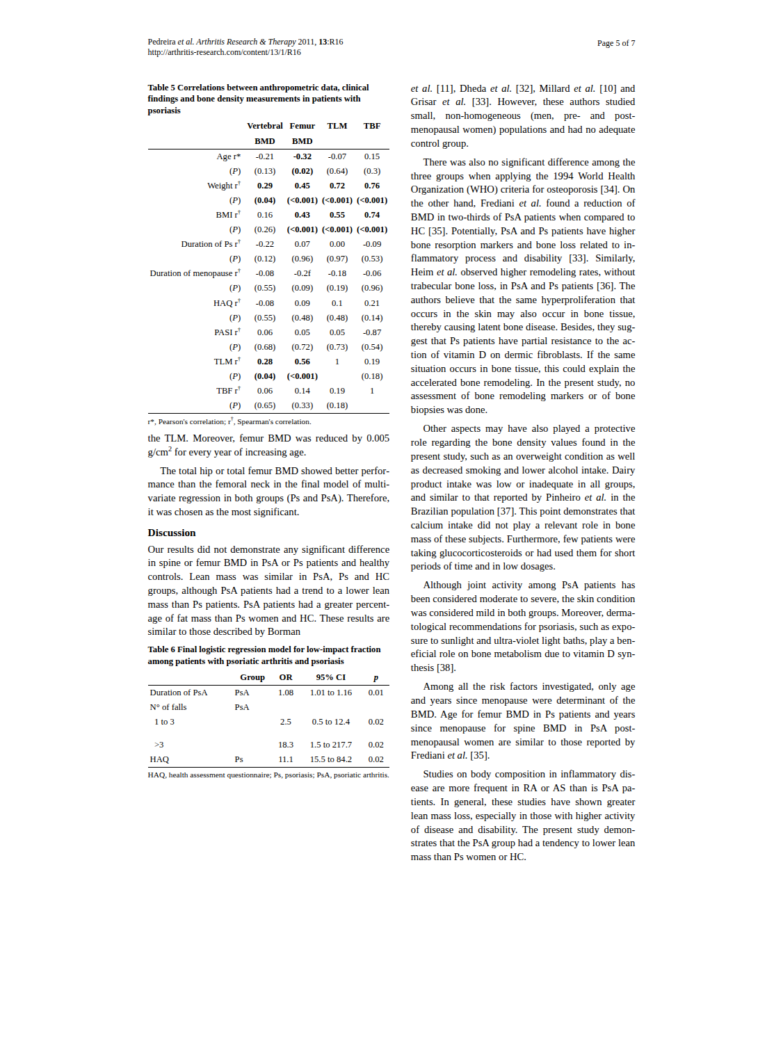Pedreira et al. Arthritis Research & Therapy 2011, 13:R16
http://arthritis-research.com/content/13/1/R16
Page 5 of 7
Table 5 Correlations between anthropometric data, clinical findings and bone density measurements in patients with psoriasis
| | Vertebral | Femur | TLM | TBF |
| --- | --- | --- | --- | --- |
| | BMD | BMD | | |
| Age r* | -0.21 | -0.32 | -0.07 | 0.15 |
| ( P ) | (0.13) | (0.02) | (0.64) | (0.3) |
| Weight r † | 0.29 | 0.45 | 0.72 | 0.76 |
| ( P ) | (0.04) | (<0.001) | (<0.001) | (<0.001) |
| BMI r † | 0.16 | 0.43 | 0.55 | 0.74 |
| ( P ) | (0.26) | (<0.001) | (<0.001) | (<0.001) |
| Duration of Ps r † | -0.22 | 0.07 | 0.00 | -0.09 |
| ( P ) | (0.12) | (0.96) | (0.97) | (0.53) |
| Duration of menopause r † | -0.08 | -0.2f | -0.18 | -0.06 |
| ( P ) | (0.55) | (0.09) | (0.19) | (0.96) |
| HAQ r † | -0.08 | 0.09 | 0.1 | 0.21 |
| ( P ) | (0.55) | (0.48) | (0.48) | (0.14) |
| PASI r † | 0.06 | 0.05 | 0.05 | -0.87 |
| ( P ) | (0.68) | (0.72) | (0.73) | (0.54) |
| TLM r † | 0.28 | 0.56 | 1 | 0.19 |
| ( P ) | (0.04) | (<0.001) | | (0.18) |
| TBF r † | 0.06 | 0.14 | 0.19 | 1 |
| ( P ) | (0.65) | (0.33) | (0.18) | |
r*, Pearson's correlation; r†, Spearman's correlation.
the TLM. Moreover, femur BMD was reduced by 0.005 g/cm2 for every year of increasing age.
The total hip or total femur BMD showed better performance than the femoral neck in the final model of multivariate regression in both groups (Ps and PsA). Therefore, it was chosen as the most significant.
Discussion
Our results did not demonstrate any significant difference in spine or femur BMD in PsA or Ps patients and healthy controls. Lean mass was similar in PsA, Ps and HC groups, although PsA patients had a trend to a lower lean mass than Ps patients. PsA patients had a greater percentage of fat mass than Ps women and HC. These results are similar to those described by Borman
Table 6 Final logistic regression model for low-impact fraction among patients with psoriatic arthritis and psoriasis
| | Group | OR | 95% CI | p |
| --- | --- | --- | --- | --- |
| Duration of PsA | PsA | 1.08 | 1.01 to 1.16 | 0.01 |
| N° of falls | PsA | | | |
| 1 to 3 | | 2.5 | 0.5 to 12.4 | 0.02 |
| >3 | | 18.3 | 1.5 to 217.7 | 0.02 |
| HAQ | Ps | 11.1 | 15.5 to 84.2 | 0.02 |
HAQ, health assessment questionnaire; Ps, psoriasis; PsA, psoriatic arthritis.
et al. [11], Dheda et al. [32], Millard et al. [10] and Grisar et al. [33]. However, these authors studied small, non-homogeneous (men, pre- and postmenopausal women) populations and had no adequate control group.
There was also no significant difference among the three groups when applying the 1994 World Health Organization (WHO) criteria for osteoporosis [34]. On the other hand, Frediani et al. found a reduction of BMD in two-thirds of PsA patients when compared to HC [35]. Potentially, PsA and Ps patients have higher bone resorption markers and bone loss related to inflammatory process and disability [33]. Similarly, Heim et al. observed higher remodeling rates, without trabecular bone loss, in PsA and Ps patients [36]. The authors believe that the same hyperproliferation that occurs in the skin may also occur in bone tissue, thereby causing latent bone disease. Besides, they suggest that Ps patients have partial resistance to the action of vitamin D on dermic fibroblasts. If the same situation occurs in bone tissue, this could explain the accelerated bone remodeling. In the present study, no assessment of bone remodeling markers or of bone biopsies was done.
Other aspects may have also played a protective role regarding the bone density values found in the present study, such as an overweight condition as well as decreased smoking and lower alcohol intake. Dairy product intake was low or inadequate in all groups, and similar to that reported by Pinheiro et al. in the Brazilian population [37]. This point demonstrates that calcium intake did not play a relevant role in bone mass of these subjects. Furthermore, few patients were taking glucocorticosteroids or had used them for short periods of time and in low dosages.
Although joint activity among PsA patients has been considered moderate to severe, the skin condition was considered mild in both groups. Moreover, dermatological recommendations for psoriasis, such as exposure to sunlight and ultra-violet light baths, play a beneficial role on bone metabolism due to vitamin D synthesis [38].
Among all the risk factors investigated, only age and years since menopause were determinant of the BMD. Age for femur BMD in Ps patients and years since menopause for spine BMD in PsA postmenopausal women are similar to those reported by Frediani et al. [35].
Studies on body composition in inflammatory disease are more frequent in RA or AS than is PsA patients. In general, these studies have shown greater lean mass loss, especially in those with higher activity of disease and disability. The present study demonstrates that the PsA group had a tendency to lower lean mass than Ps women or HC.